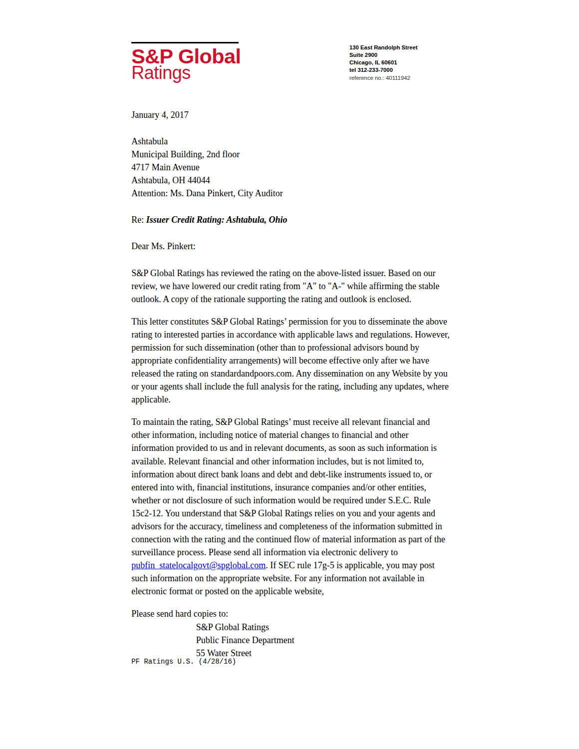S&P Global Ratings
130 East Randolph Street
Suite 2900
Chicago, IL 60601
tel 312-233-7000
reference no.: 40111942
January 4, 2017
Ashtabula
Municipal Building, 2nd floor
4717 Main Avenue
Ashtabula, OH 44044
Attention: Ms. Dana Pinkert, City Auditor
Re: Issuer Credit Rating: Ashtabula, Ohio
Dear Ms. Pinkert:
S&P Global Ratings has reviewed the rating on the above-listed issuer. Based on our review, we have lowered our credit rating from "A" to "A-" while affirming the stable outlook. A copy of the rationale supporting the rating and outlook is enclosed.
This letter constitutes S&P Global Ratings’ permission for you to disseminate the above rating to interested parties in accordance with applicable laws and regulations. However, permission for such dissemination (other than to professional advisors bound by appropriate confidentiality arrangements) will become effective only after we have released the rating on standardandpoors.com. Any dissemination on any Website by you or your agents shall include the full analysis for the rating, including any updates, where applicable.
To maintain the rating, S&P Global Ratings’ must receive all relevant financial and other information, including notice of material changes to financial and other information provided to us and in relevant documents, as soon as such information is available. Relevant financial and other information includes, but is not limited to, information about direct bank loans and debt and debt-like instruments issued to, or entered into with, financial institutions, insurance companies and/or other entities, whether or not disclosure of such information would be required under S.E.C. Rule 15c2-12. You understand that S&P Global Ratings relies on you and your agents and advisors for the accuracy, timeliness and completeness of the information submitted in connection with the rating and the continued flow of material information as part of the surveillance process. Please send all information via electronic delivery to pubfin_statelocalgovt@spglobal.com. If SEC rule 17g-5 is applicable, you may post such information on the appropriate website. For any information not available in electronic format or posted on the applicable website,
Please send hard copies to:
S&P Global Ratings
Public Finance Department
55 Water Street
PF Ratings U.S. (4/28/16)